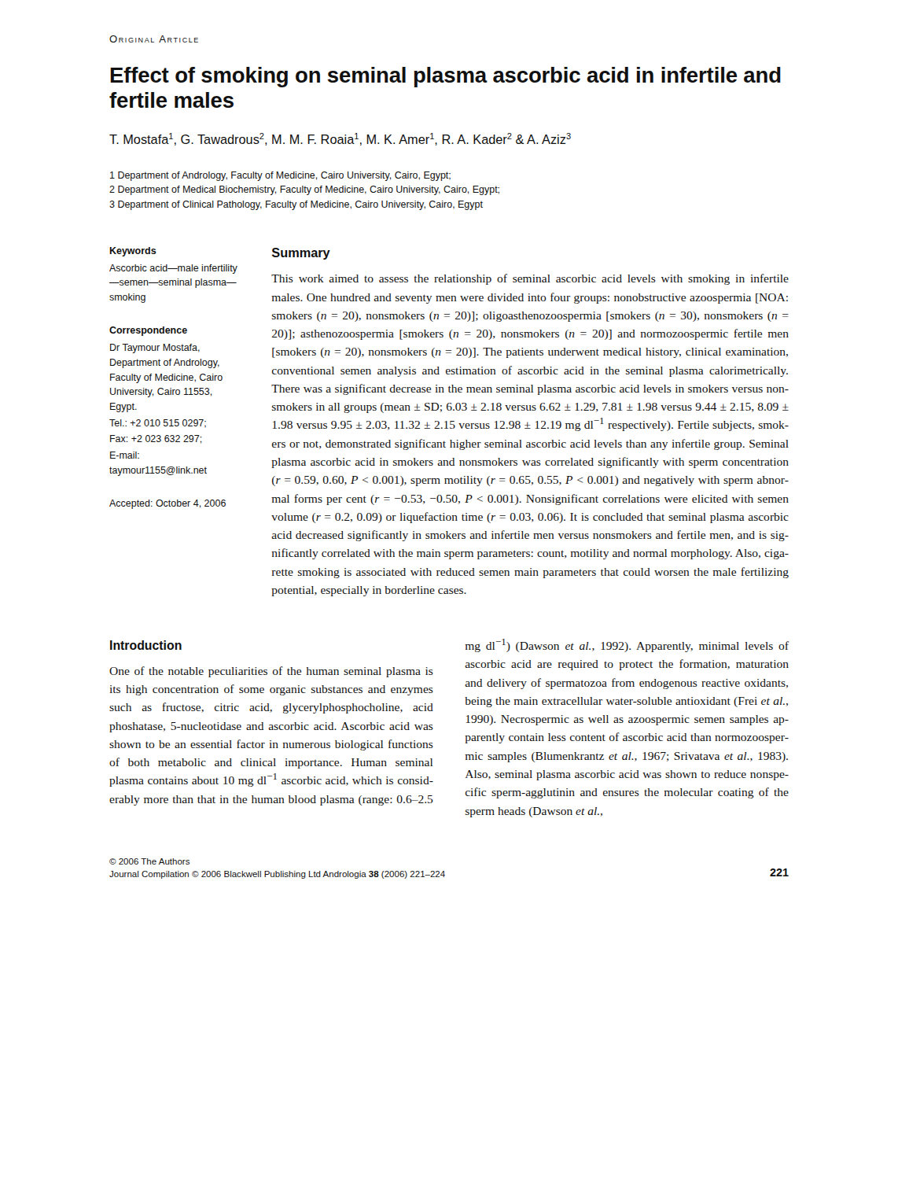Original Article
Effect of smoking on seminal plasma ascorbic acid in infertile and fertile males
T. Mostafa1, G. Tawadrous2, M. M. F. Roaia1, M. K. Amer1, R. A. Kader2 & A. Aziz3
Department of Andrology, Faculty of Medicine, Cairo University, Cairo, Egypt;
Department of Medical Biochemistry, Faculty of Medicine, Cairo University, Cairo, Egypt;
Department of Clinical Pathology, Faculty of Medicine, Cairo University, Cairo, Egypt
Keywords
Ascorbic acid—male infertility—semen—seminal plasma—smoking
Correspondence
Dr Taymour Mostafa, Department of Andrology, Faculty of Medicine, Cairo University, Cairo 11553, Egypt.
Tel.: +2 010 515 0297;
Fax: +2 023 632 297;
E-mail: taymour1155@link.net
Accepted: October 4, 2006
Summary
This work aimed to assess the relationship of seminal ascorbic acid levels with smoking in infertile males. One hundred and seventy men were divided into four groups: nonobstructive azoospermia [NOA: smokers (n = 20), nonsmokers (n = 20)]; oligoasthenozoospermia [smokers (n = 30), nonsmokers (n = 20)]; asthenozoospermia [smokers (n = 20), nonsmokers (n = 20)] and normozoospermic fertile men [smokers (n = 20), nonsmokers (n = 20)]. The patients underwent medical history, clinical examination, conventional semen analysis and estimation of ascorbic acid in the seminal plasma calorimetrically. There was a significant decrease in the mean seminal plasma ascorbic acid levels in smokers versus nonsmokers in all groups (mean ± SD; 6.03 ± 2.18 versus 6.62 ± 1.29, 7.81 ± 1.98 versus 9.44 ± 2.15, 8.09 ± 1.98 versus 9.95 ± 2.03, 11.32 ± 2.15 versus 12.98 ± 12.19 mg dl−1 respectively). Fertile subjects, smokers or not, demonstrated significant higher seminal ascorbic acid levels than any infertile group. Seminal plasma ascorbic acid in smokers and nonsmokers was correlated significantly with sperm concentration (r = 0.59, 0.60, P < 0.001), sperm motility (r = 0.65, 0.55, P < 0.001) and negatively with sperm abnormal forms per cent (r = −0.53, −0.50, P < 0.001). Nonsignificant correlations were elicited with semen volume (r = 0.2, 0.09) or liquefaction time (r = 0.03, 0.06). It is concluded that seminal plasma ascorbic acid decreased significantly in smokers and infertile men versus nonsmokers and fertile men, and is significantly correlated with the main sperm parameters: count, motility and normal morphology. Also, cigarette smoking is associated with reduced semen main parameters that could worsen the male fertilizing potential, especially in borderline cases.
Introduction
One of the notable peculiarities of the human seminal plasma is its high concentration of some organic substances and enzymes such as fructose, citric acid, glycerylphosphocholine, acid phoshatase, 5-nucleotidase and ascorbic acid. Ascorbic acid was shown to be an essential factor in numerous biological functions of both metabolic and clinical importance. Human seminal plasma contains about 10 mg dl−1 ascorbic acid, which is considerably more than that in the human blood plasma (range: 0.6–2.5 mg dl−1) (Dawson et al., 1992). Apparently, minimal levels of ascorbic acid are required to protect the formation, maturation and delivery of spermatozoa from endogenous reactive oxidants, being the main extracellular water-soluble antioxidant (Frei et al., 1990). Necrospermic as well as azoospermic semen samples apparently contain less content of ascorbic acid than normozoospermic samples (Blumenkrantz et al., 1967; Srivatava et al., 1983). Also, seminal plasma ascorbic acid was shown to reduce nonspecific sperm-agglutinin and ensures the molecular coating of the sperm heads (Dawson et al.,
© 2006 The Authors
Journal Compilation © 2006 Blackwell Publishing Ltd Andrologia 38 (2006) 221–224
221